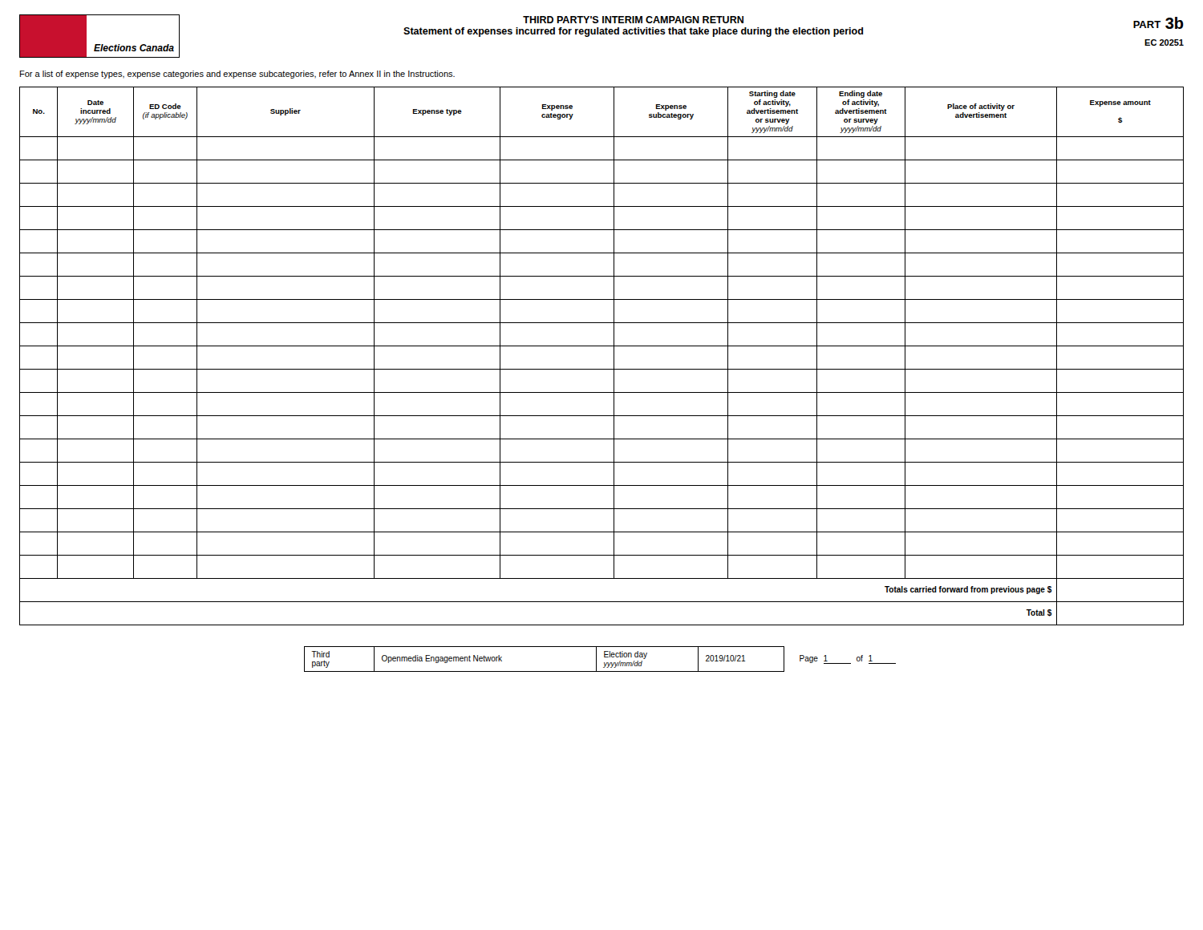Elections Canada
THIRD PARTY'S INTERIM CAMPAIGN RETURN
Statement of expenses incurred for regulated activities that take place during the election period
PART 3b
EC 20251
For a list of expense types, expense categories and expense subcategories, refer to Annex II in the Instructions.
| No. | Date incurred yyyy/mm/dd | ED Code (if applicable) | Supplier | Expense type | Expense category | Expense subcategory | Starting date of activity, advertisement or survey yyyy/mm/dd | Ending date of activity, advertisement or survey yyyy/mm/dd | Place of activity or advertisement | Expense amount $ |
| --- | --- | --- | --- | --- | --- | --- | --- | --- | --- | --- |
| Totals carried forward from previous page $ | |
| Total $ | |
| Third party | Openmedia Engagement Network | Election day yyyy/mm/dd | 2019/10/21 |
Page 1 of 1